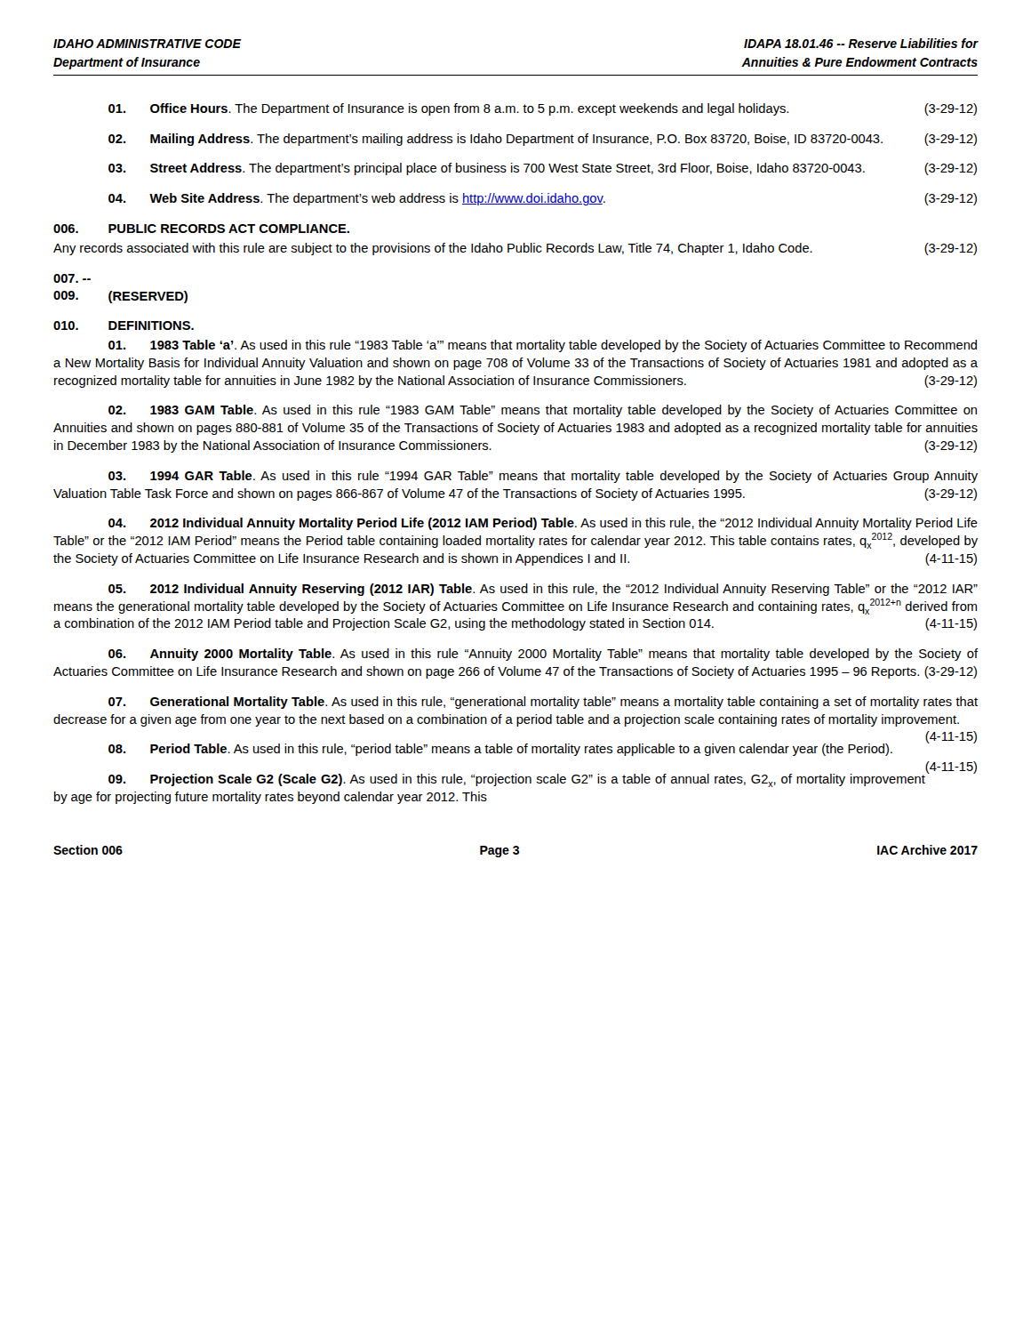IDAHO ADMINISTRATIVE CODE
Department of Insurance
IDAPA 18.01.46 -- Reserve Liabilities for
Annuities & Pure Endowment Contracts
01. Office Hours. The Department of Insurance is open from 8 a.m. to 5 p.m. except weekends and legal holidays. (3-29-12)
02. Mailing Address. The department’s mailing address is Idaho Department of Insurance, P.O. Box 83720, Boise, ID 83720-0043. (3-29-12)
03. Street Address. The department’s principal place of business is 700 West State Street, 3rd Floor, Boise, Idaho 83720-0043. (3-29-12)
04. Web Site Address. The department’s web address is http://www.doi.idaho.gov. (3-29-12)
006. PUBLIC RECORDS ACT COMPLIANCE.
Any records associated with this rule are subject to the provisions of the Idaho Public Records Law, Title 74, Chapter 1, Idaho Code. (3-29-12)
007. -- 009.(RESERVED)
010. DEFINITIONS.
01. 1983 Table ‘a’. As used in this rule “1983 Table ‘a’” means that mortality table developed by the Society of Actuaries Committee to Recommend a New Mortality Basis for Individual Annuity Valuation and shown on page 708 of Volume 33 of the Transactions of Society of Actuaries 1981 and adopted as a recognized mortality table for annuities in June 1982 by the National Association of Insurance Commissioners. (3-29-12)
02. 1983 GAM Table. As used in this rule “1983 GAM Table” means that mortality table developed by the Society of Actuaries Committee on Annuities and shown on pages 880-881 of Volume 35 of the Transactions of Society of Actuaries 1983 and adopted as a recognized mortality table for annuities in December 1983 by the National Association of Insurance Commissioners. (3-29-12)
03. 1994 GAR Table. As used in this rule “1994 GAR Table” means that mortality table developed by the Society of Actuaries Group Annuity Valuation Table Task Force and shown on pages 866-867 of Volume 47 of the Transactions of Society of Actuaries 1995. (3-29-12)
04. 2012 Individual Annuity Mortality Period Life (2012 IAM Period) Table. As used in this rule, the “2012 Individual Annuity Mortality Period Life Table” or the “2012 IAM Period” means the Period table containing loaded mortality rates for calendar year 2012. This table contains rates, qx2012, developed by the Society of Actuaries Committee on Life Insurance Research and is shown in Appendices I and II. (4-11-15)
05. 2012 Individual Annuity Reserving (2012 IAR) Table. As used in this rule, the “2012 Individual Annuity Reserving Table” or the “2012 IAR” means the generational mortality table developed by the Society of Actuaries Committee on Life Insurance Research and containing rates, qx2012+n derived from a combination of the 2012 IAM Period table and Projection Scale G2, using the methodology stated in Section 014. (4-11-15)
06. Annuity 2000 Mortality Table. As used in this rule “Annuity 2000 Mortality Table” means that mortality table developed by the Society of Actuaries Committee on Life Insurance Research and shown on page 266 of Volume 47 of the Transactions of Society of Actuaries 1995 – 96 Reports. (3-29-12)
07. Generational Mortality Table. As used in this rule, “generational mortality table” means a mortality table containing a set of mortality rates that decrease for a given age from one year to the next based on a combination of a period table and a projection scale containing rates of mortality improvement. (4-11-15)
08. Period Table. As used in this rule, “period table” means a table of mortality rates applicable to a given calendar year (the Period). (4-11-15)
09. Projection Scale G2 (Scale G2). As used in this rule, “projection scale G2” is a table of annual rates, G2x, of mortality improvement by age for projecting future mortality rates beyond calendar year 2012. This
Section 006
Page 3
IAC Archive 2017